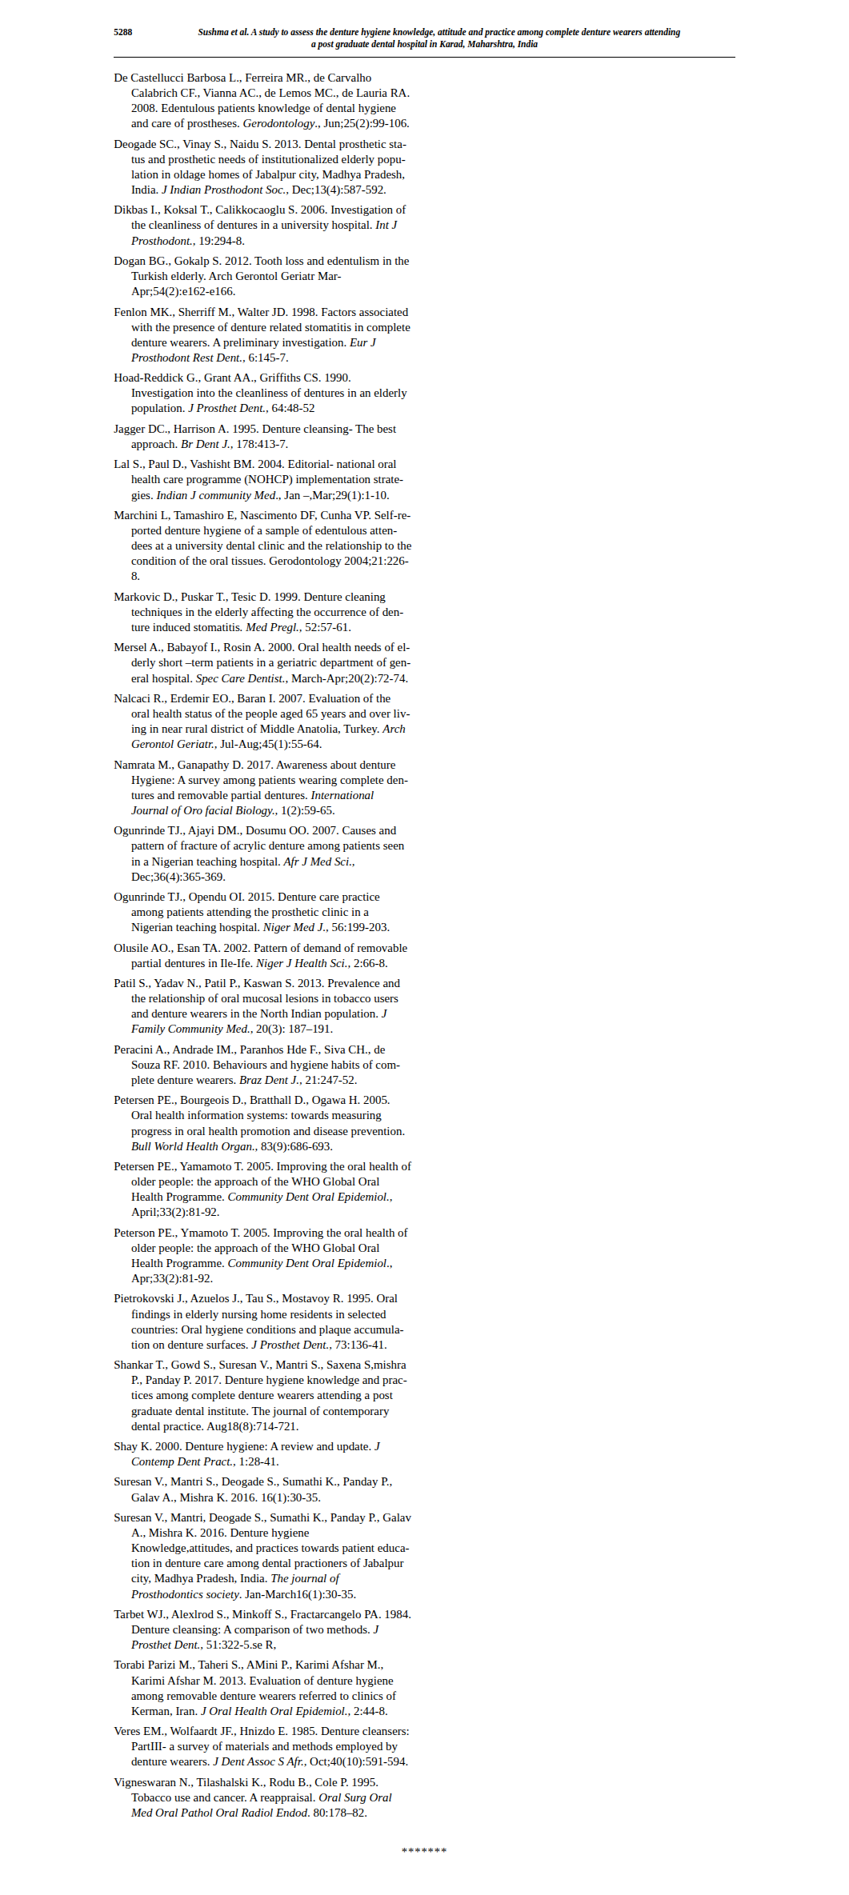5288 Sushma et al. A study to assess the denture hygiene knowledge, attitude and practice among complete denture wearers attending
a post graduate dental hospital in Karad, Maharshtra, India
De Castellucci Barbosa L., Ferreira MR., de Carvalho Calabrich CF., Vianna AC., de Lemos MC., de Lauria RA. 2008. Edentulous patients knowledge of dental hygiene and care of prostheses. Gerodontology., Jun;25(2):99-106.
Deogade SC., Vinay S., Naidu S. 2013. Dental prosthetic status and prosthetic needs of institutionalized elderly population in oldage homes of Jabalpur city, Madhya Pradesh, India. J Indian Prosthodont Soc., Dec;13(4):587-592.
Dikbas I., Koksal T., Calikkocaoglu S. 2006. Investigation of the cleanliness of dentures in a university hospital. Int J Prosthodont., 19:294-8.
Dogan BG., Gokalp S. 2012. Tooth loss and edentulism in the Turkish elderly. Arch Gerontol Geriatr Mar-Apr;54(2):e162-e166.
Fenlon MK., Sherriff M., Walter JD. 1998. Factors associated with the presence of denture related stomatitis in complete denture wearers. A preliminary investigation. Eur J Prosthodont Rest Dent., 6:145-7.
Hoad-Reddick G., Grant AA., Griffiths CS. 1990. Investigation into the cleanliness of dentures in an elderly population. J Prosthet Dent., 64:48-52
Jagger DC., Harrison A. 1995. Denture cleansing- The best approach. Br Dent J., 178:413-7.
Lal S., Paul D., Vashisht BM. 2004. Editorial- national oral health care programme (NOHCP) implementation strategies. Indian J community Med., Jan –,Mar;29(1):1-10.
Marchini L, Tamashiro E, Nascimento DF, Cunha VP. Self-reported denture hygiene of a sample of edentulous attendees at a university dental clinic and the relationship to the condition of the oral tissues. Gerodontology 2004;21:226-8.
Markovic D., Puskar T., Tesic D. 1999. Denture cleaning techniques in the elderly affecting the occurrence of denture induced stomatitis. Med Pregl., 52:57-61.
Mersel A., Babayof I., Rosin A. 2000. Oral health needs of elderly short –term patients in a geriatric department of general hospital. Spec Care Dentist., March-Apr;20(2):72-74.
Nalcaci R., Erdemir EO., Baran I. 2007. Evaluation of the oral health status of the people aged 65 years and over living in near rural district of Middle Anatolia, Turkey. Arch Gerontol Geriatr., Jul-Aug;45(1):55-64.
Namrata M., Ganapathy D. 2017. Awareness about denture Hygiene: A survey among patients wearing complete dentures and removable partial dentures. International Journal of Oro facial Biology., 1(2):59-65.
Ogunrinde TJ., Ajayi DM., Dosumu OO. 2007. Causes and pattern of fracture of acrylic denture among patients seen in a Nigerian teaching hospital. Afr J Med Sci., Dec;36(4):365-369.
Ogunrinde TJ., Opendu OI. 2015. Denture care practice among patients attending the prosthetic clinic in a Nigerian teaching hospital. Niger Med J., 56:199-203.
Olusile AO., Esan TA. 2002. Pattern of demand of removable partial dentures in Ile-Ife. Niger J Health Sci., 2:66-8.
Patil S., Yadav N., Patil P., Kaswan S. 2013. Prevalence and the relationship of oral mucosal lesions in tobacco users and denture wearers in the North Indian population. J Family Community Med., 20(3): 187–191.
Peracini A., Andrade IM., Paranhos Hde F., Siva CH., de Souza RF. 2010. Behaviours and hygiene habits of complete denture wearers. Braz Dent J., 21:247-52.
Petersen PE., Bourgeois D., Bratthall D., Ogawa H. 2005. Oral health information systems: towards measuring progress in oral health promotion and disease prevention. Bull World Health Organ., 83(9):686-693.
Petersen PE., Yamamoto T. 2005. Improving the oral health of older people: the approach of the WHO Global Oral Health Programme. Community Dent Oral Epidemiol., April;33(2):81-92.
Peterson PE., Ymamoto T. 2005. Improving the oral health of older people: the approach of the WHO Global Oral Health Programme. Community Dent Oral Epidemiol., Apr;33(2):81-92.
Pietrokovski J., Azuelos J., Tau S., Mostavoy R. 1995. Oral findings in elderly nursing home residents in selected countries: Oral hygiene conditions and plaque accumulation on denture surfaces. J Prosthet Dent., 73:136-41.
Shankar T., Gowd S., Suresan V., Mantri S., Saxena S,mishra P., Panday P. 2017. Denture hygiene knowledge and practices among complete denture wearers attending a post graduate dental institute. The journal of contemporary dental practice. Aug18(8):714-721.
Shay K. 2000. Denture hygiene: A review and update. J Contemp Dent Pract., 1:28-41.
Suresan V., Mantri S., Deogade S., Sumathi K., Panday P., Galav A., Mishra K. 2016. 16(1):30-35.
Suresan V., Mantri, Deogade S., Sumathi K., Panday P., Galav A., Mishra K. 2016. Denture hygiene Knowledge,attitudes, and practices towards patient education in denture care among dental practioners of Jabalpur city, Madhya Pradesh, India. The journal of Prosthodontics society. Jan-March16(1):30-35.
Tarbet WJ., Alexlrod S., Minkoff S., Fractarcangelo PA. 1984. Denture cleansing: A comparison of two methods. J Prosthet Dent., 51:322-5.se R,
Torabi Parizi M., Taheri S., AMini P., Karimi Afshar M., Karimi Afshar M. 2013. Evaluation of denture hygiene among removable denture wearers referred to clinics of Kerman, Iran. J Oral Health Oral Epidemiol., 2:44-8.
Veres EM., Wolfaardt JF., Hnizdo E. 1985. Denture cleansers: PartIII- a survey of materials and methods employed by denture wearers. J Dent Assoc S Afr., Oct;40(10):591-594.
Vigneswaran N., Tilashalski K., Rodu B., Cole P. 1995. Tobacco use and cancer. A reappraisal. Oral Surg Oral Med Oral Pathol Oral Radiol Endod. 80:178–82.
*******